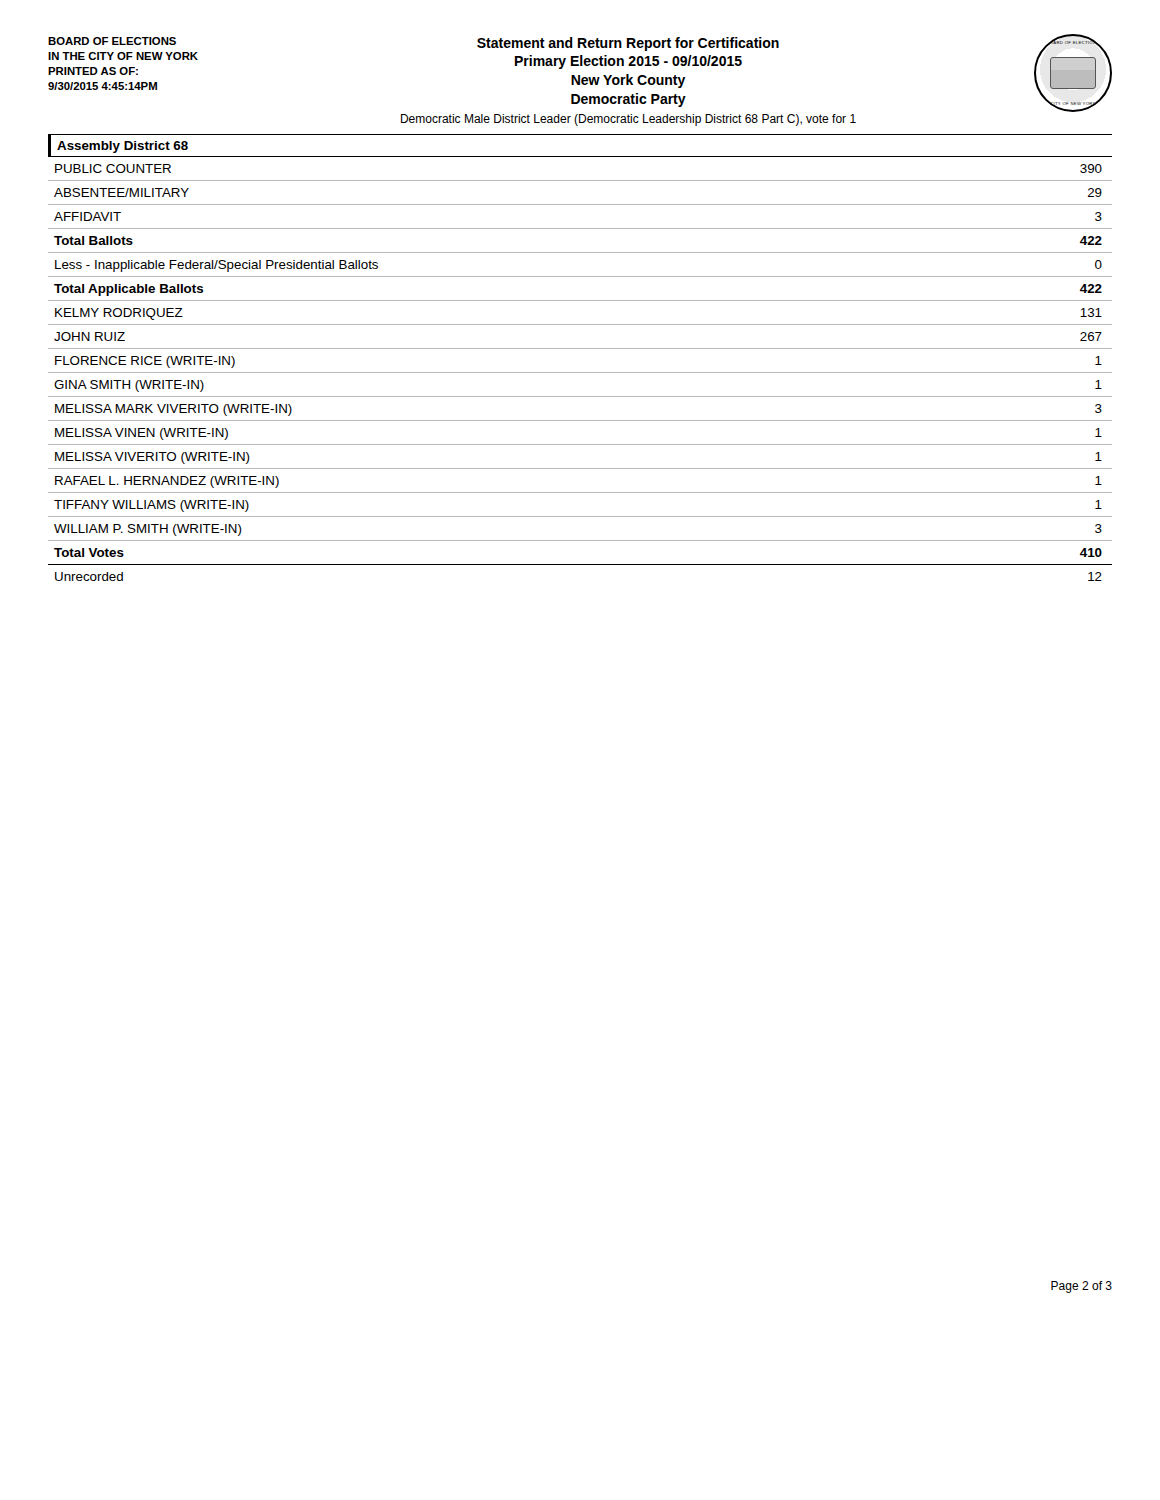BOARD OF ELECTIONS
IN THE CITY OF NEW YORK
PRINTED AS OF:
9/30/2015 4:45:14PM
Statement and Return Report for Certification
Primary Election 2015 - 09/10/2015
New York County
Democratic Party
Democratic Male District Leader (Democratic Leadership District 68 Part C), vote for 1
Assembly District 68
| PUBLIC COUNTER | 390 |
| ABSENTEE/MILITARY | 29 |
| AFFIDAVIT | 3 |
| Total Ballots | 422 |
| Less - Inapplicable Federal/Special Presidential Ballots | 0 |
| Total Applicable Ballots | 422 |
| KELMY RODRIQUEZ | 131 |
| JOHN RUIZ | 267 |
| FLORENCE RICE (WRITE-IN) | 1 |
| GINA SMITH (WRITE-IN) | 1 |
| MELISSA MARK VIVERITO (WRITE-IN) | 3 |
| MELISSA VINEN (WRITE-IN) | 1 |
| MELISSA VIVERITO (WRITE-IN) | 1 |
| RAFAEL L. HERNANDEZ (WRITE-IN) | 1 |
| TIFFANY WILLIAMS (WRITE-IN) | 1 |
| WILLIAM P. SMITH (WRITE-IN) | 3 |
| Total Votes | 410 |
| Unrecorded | 12 |
Page 2 of 3